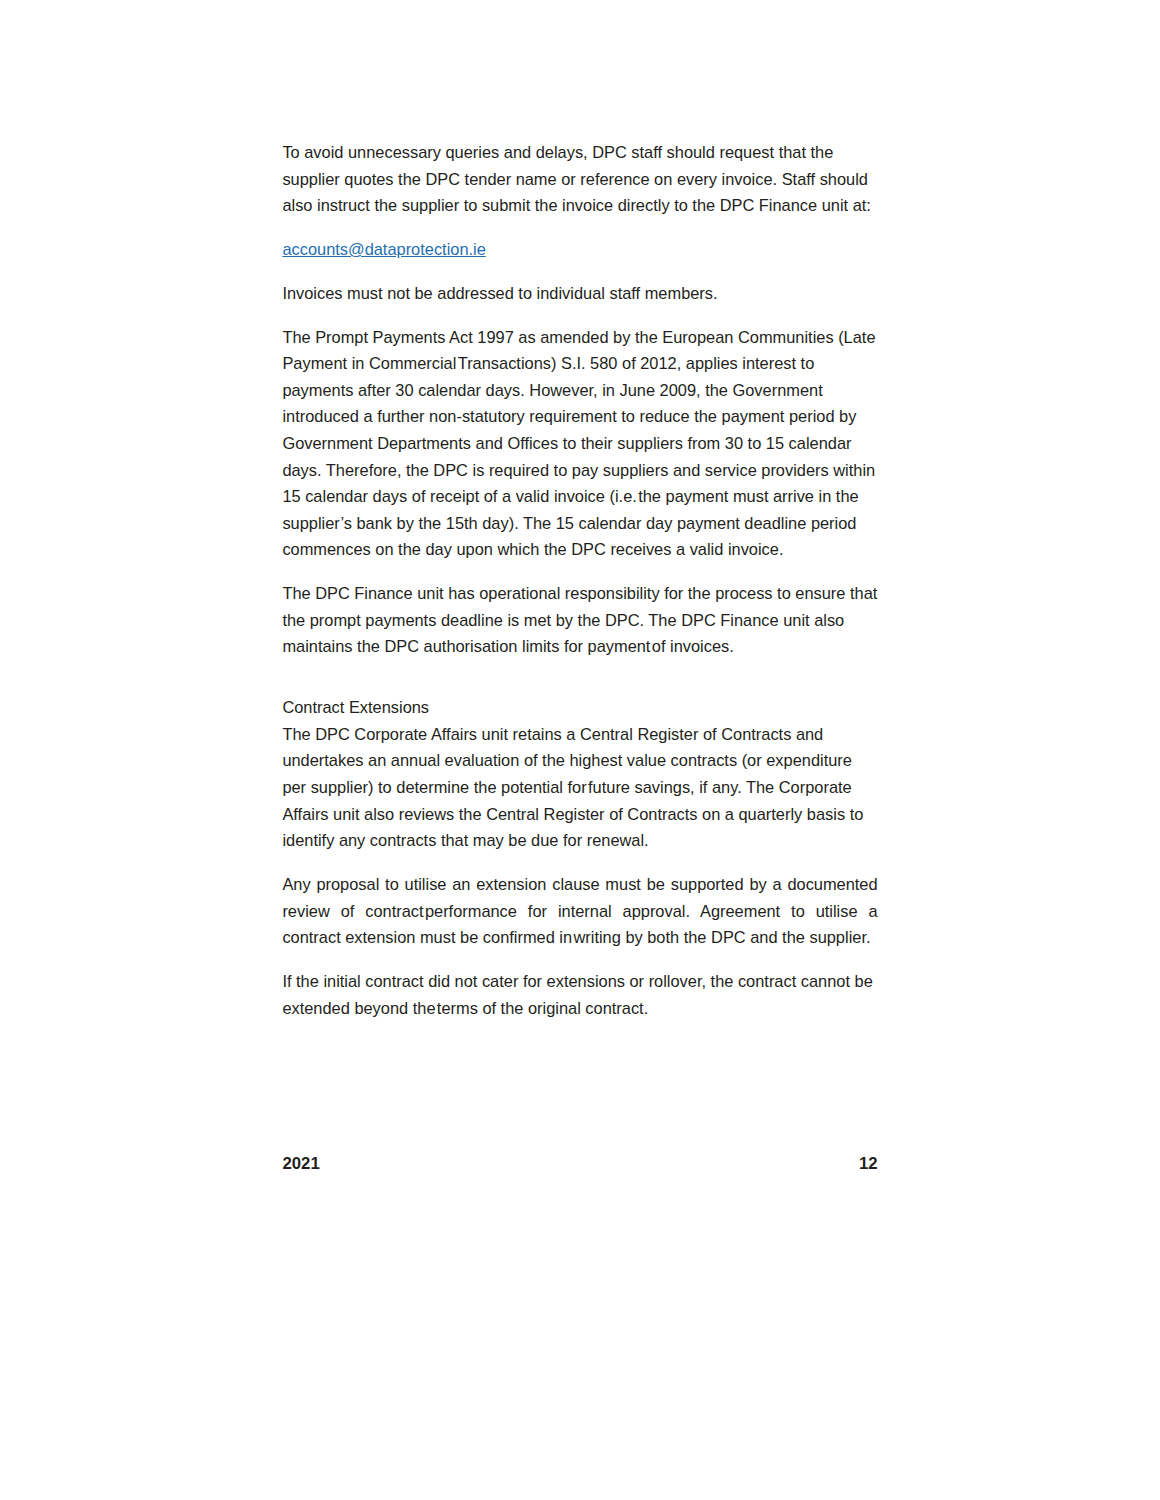To avoid unnecessary queries and delays, DPC staff should request that the supplier quotes the DPC tender name or reference on every invoice. Staff should also instruct the supplier to submit the invoice directly to the DPC Finance unit at:
accounts@dataprotection.ie
Invoices must not be addressed to individual staff members.
The Prompt Payments Act 1997 as amended by the European Communities (Late Payment in Commercial Transactions) S.I. 580 of 2012, applies interest to payments after 30 calendar days. However, in June 2009, the Government introduced a further non-statutory requirement to reduce the payment period by Government Departments and Offices to their suppliers from 30 to 15 calendar days. Therefore, the DPC is required to pay suppliers and service providers within 15 calendar days of receipt of a valid invoice (i.e. the payment must arrive in the supplier’s bank by the 15th day). The 15 calendar day payment deadline period commences on the day upon which the DPC receives a valid invoice.
The DPC Finance unit has operational responsibility for the process to ensure that the prompt payments deadline is met by the DPC. The DPC Finance unit also maintains the DPC authorisation limits for payment of invoices.
Contract Extensions
The DPC Corporate Affairs unit retains a Central Register of Contracts and undertakes an annual evaluation of the highest value contracts (or expenditure per supplier) to determine the potential for future savings, if any. The Corporate Affairs unit also reviews the Central Register of Contracts on a quarterly basis to identify any contracts that may be due for renewal.
Any proposal to utilise an extension clause must be supported by a documented review of contract performance for internal approval. Agreement to utilise a contract extension must be confirmed in writing by both the DPC and the supplier.
If the initial contract did not cater for extensions or rollover, the contract cannot be extended beyond the terms of the original contract.
2021 12